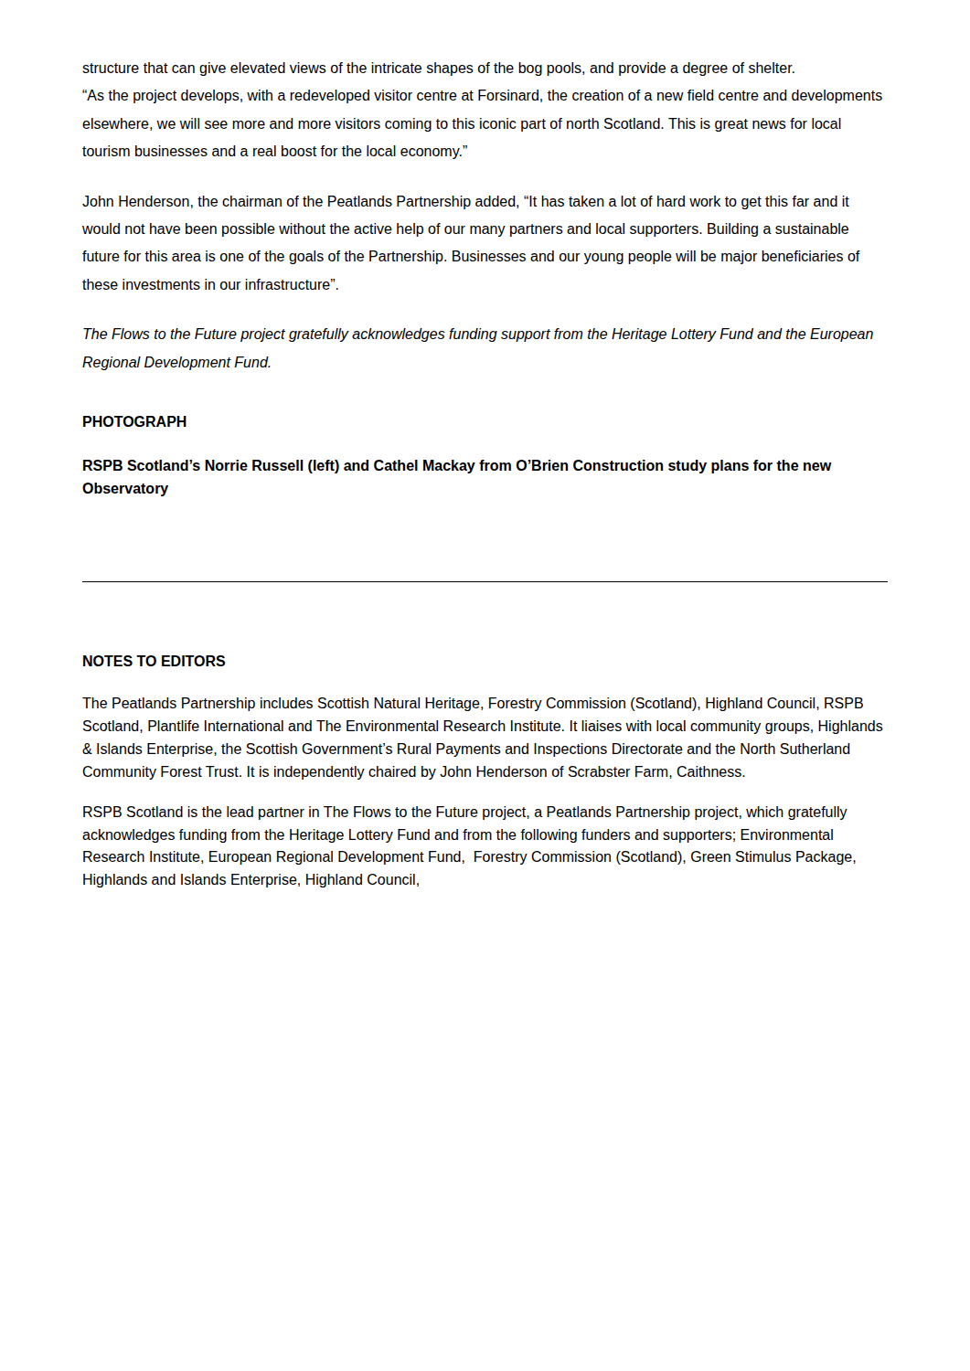structure that can give elevated views of the intricate shapes of the bog pools, and provide a degree of shelter.
“As the project develops, with a redeveloped visitor centre at Forsinard, the creation of a new field centre and developments elsewhere, we will see more and more visitors coming to this iconic part of north Scotland. This is great news for local tourism businesses and a real boost for the local economy.”
John Henderson, the chairman of the Peatlands Partnership added, “It has taken a lot of hard work to get this far and it would not have been possible without the active help of our many partners and local supporters. Building a sustainable future for this area is one of the goals of the Partnership. Businesses and our young people will be major beneficiaries of these investments in our infrastructure”.
The Flows to the Future project gratefully acknowledges funding support from the Heritage Lottery Fund and the European Regional Development Fund.
PHOTOGRAPH
RSPB Scotland’s Norrie Russell (left) and Cathel Mackay from O’Brien Construction study plans for the new Observatory
NOTES TO EDITORS
The Peatlands Partnership includes Scottish Natural Heritage, Forestry Commission (Scotland), Highland Council, RSPB Scotland, Plantlife International and The Environmental Research Institute. It liaises with local community groups, Highlands & Islands Enterprise, the Scottish Government’s Rural Payments and Inspections Directorate and the North Sutherland Community Forest Trust. It is independently chaired by John Henderson of Scrabster Farm, Caithness.
RSPB Scotland is the lead partner in The Flows to the Future project, a Peatlands Partnership project, which gratefully acknowledges funding from the Heritage Lottery Fund and from the following funders and supporters; Environmental Research Institute, European Regional Development Fund, Forestry Commission (Scotland), Green Stimulus Package, Highlands and Islands Enterprise, Highland Council,